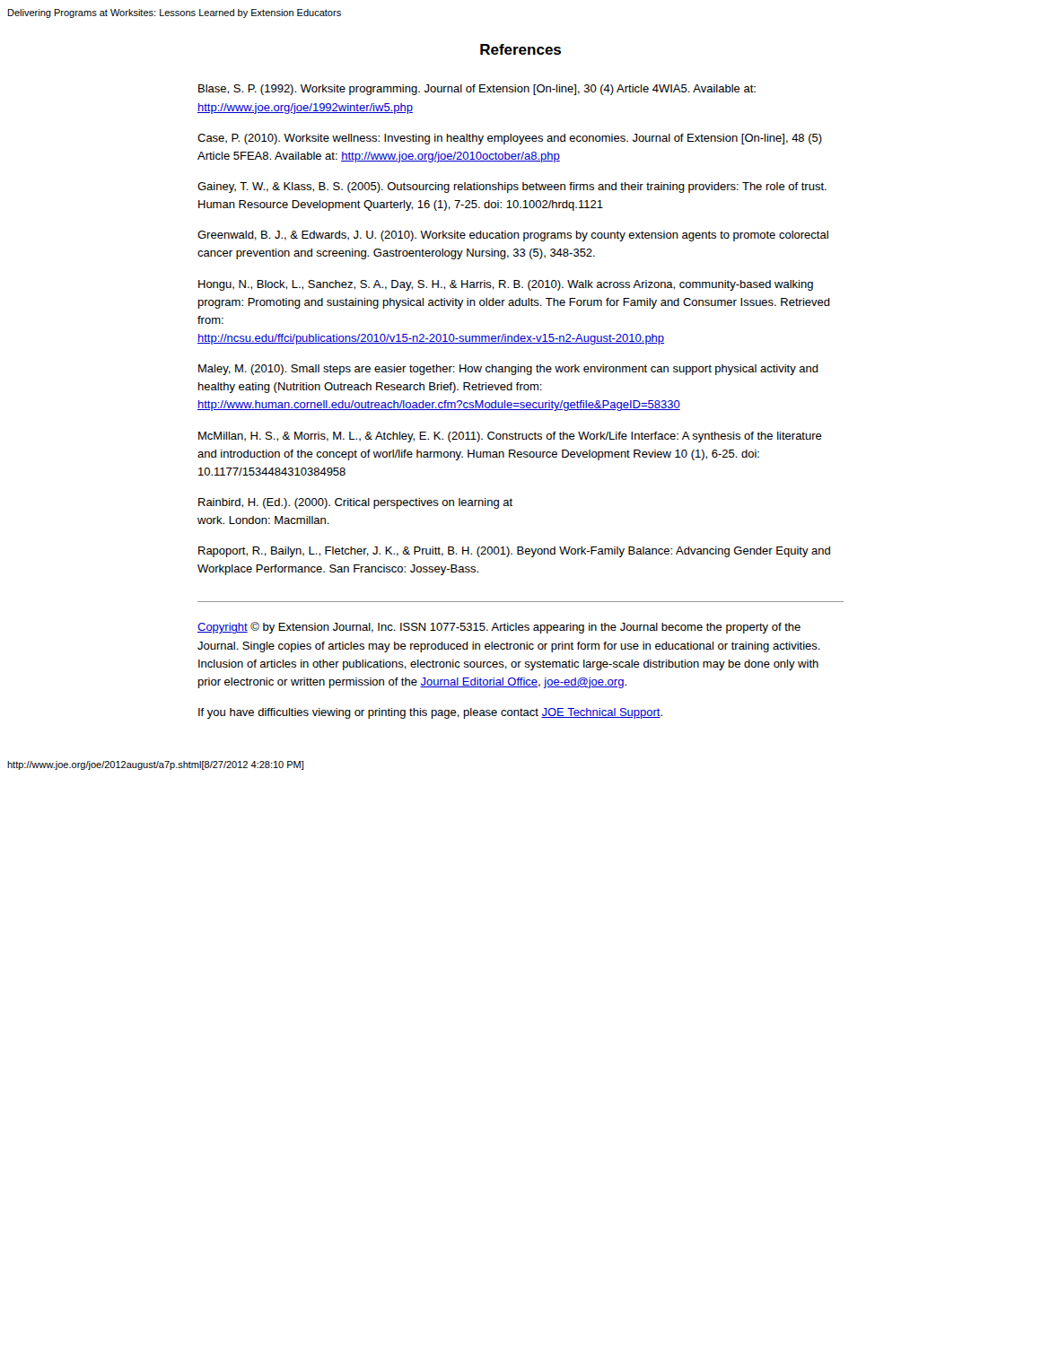Delivering Programs at Worksites: Lessons Learned by Extension Educators
References
Blase, S. P. (1992). Worksite programming. Journal of Extension [On-line], 30 (4) Article 4WIA5. Available at:
http://www.joe.org/joe/1992winter/iw5.php
Case, P. (2010). Worksite wellness: Investing in healthy employees and economies. Journal of Extension [On-line], 48 (5) Article 5FEA8. Available at: http://www.joe.org/joe/2010october/a8.php
Gainey, T. W., & Klass, B. S. (2005). Outsourcing relationships between firms and their training providers: The role of trust. Human Resource Development Quarterly, 16 (1), 7-25. doi: 10.1002/hrdq.1121
Greenwald, B. J., & Edwards, J. U. (2010). Worksite education programs by county extension agents to promote colorectal cancer prevention and screening. Gastroenterology Nursing, 33 (5), 348-352.
Hongu, N., Block, L., Sanchez, S. A., Day, S. H., & Harris, R. B. (2010). Walk across Arizona, community-based walking program: Promoting and sustaining physical activity in older adults. The Forum for Family and Consumer Issues. Retrieved from:
http://ncsu.edu/ffci/publications/2010/v15-n2-2010-summer/index-v15-n2-August-2010.php
Maley, M. (2010). Small steps are easier together: How changing the work environment can support physical activity and healthy eating (Nutrition Outreach Research Brief). Retrieved from:
http://www.human.cornell.edu/outreach/loader.cfm?csModule=security/getfile&PageID=58330
McMillan, H. S., & Morris, M. L., & Atchley, E. K. (2011). Constructs of the Work/Life Interface: A synthesis of the literature and introduction of the concept of worl/life harmony. Human Resource Development Review 10 (1), 6-25. doi: 10.1177/1534484310384958
Rainbird, H. (Ed.). (2000). Critical perspectives on learning at
work. London: Macmillan.
Rapoport, R., Bailyn, L., Fletcher, J. K., & Pruitt, B. H. (2001). Beyond Work-Family Balance: Advancing Gender Equity and Workplace Performance. San Francisco: Jossey-Bass.
Copyright © by Extension Journal, Inc. ISSN 1077-5315. Articles appearing in the Journal become the property of the Journal. Single copies of articles may be reproduced in electronic or print form for use in educational or training activities. Inclusion of articles in other publications, electronic sources, or systematic large-scale distribution may be done only with prior electronic or written permission of the Journal Editorial Office, joe-ed@joe.org.
If you have difficulties viewing or printing this page, please contact JOE Technical Support.
http://www.joe.org/joe/2012august/a7p.shtml[8/27/2012 4:28:10 PM]